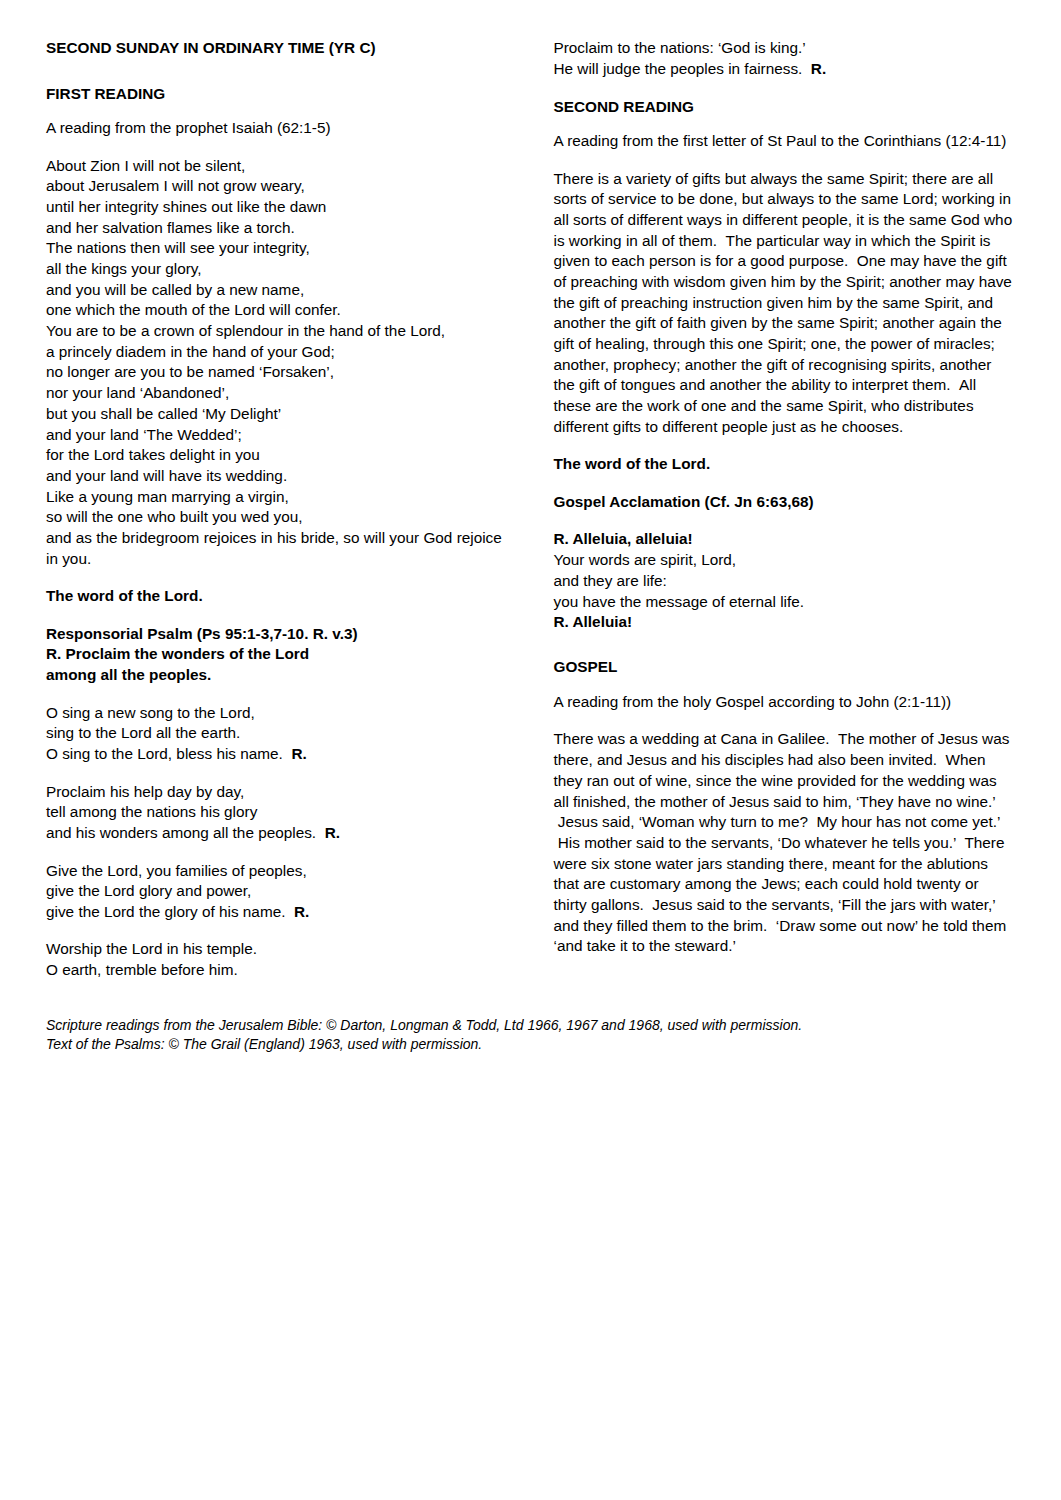Second Sunday in Ordinary Time (Yr C)
First Reading
A reading from the prophet Isaiah (62:1-5)
About Zion I will not be silent,
about Jerusalem I will not grow weary,
until her integrity shines out like the dawn
and her salvation flames like a torch.
The nations then will see your integrity,
all the kings your glory,
and you will be called by a new name,
one which the mouth of the Lord will confer.
You are to be a crown of splendour in the hand of the Lord,
a princely diadem in the hand of your God;
no longer are you to be named ‘Forsaken’,
nor your land ‘Abandoned’,
but you shall be called ‘My Delight’
and your land ‘The Wedded’;
for the Lord takes delight in you
and your land will have its wedding.
Like a young man marrying a virgin,
so will the one who built you wed you,
and as the bridegroom rejoices in his bride, so will your God rejoice in you.
The word of the Lord.
Responsorial Psalm (Ps 95:1-3,7-10. R. v.3)
R. Proclaim the wonders of the Lord
among all the peoples.
O sing a new song to the Lord,
sing to the Lord all the earth.
O sing to the Lord, bless his name. R.
Proclaim his help day by day,
tell among the nations his glory
and his wonders among all the peoples. R.
Give the Lord, you families of peoples,
give the Lord glory and power,
give the Lord the glory of his name. R.
Worship the Lord in his temple.
O earth, tremble before him.
Proclaim to the nations: ‘God is king.’
He will judge the peoples in fairness. R.
Second Reading
A reading from the first letter of St Paul to the Corinthians (12:4-11)
There is a variety of gifts but always the same Spirit; there are all sorts of service to be done, but always to the same Lord; working in all sorts of different ways in different people, it is the same God who is working in all of them. The particular way in which the Spirit is given to each person is for a good purpose. One may have the gift of preaching with wisdom given him by the Spirit; another may have the gift of preaching instruction given him by the same Spirit, and another the gift of faith given by the same Spirit; another again the gift of healing, through this one Spirit; one, the power of miracles; another, prophecy; another the gift of recognising spirits, another the gift of tongues and another the ability to interpret them. All these are the work of one and the same Spirit, who distributes different gifts to different people just as he chooses.
The word of the Lord.
Gospel Acclamation (Cf. Jn 6:63,68)
R. Alleluia, alleluia!
Your words are spirit, Lord,
and they are life:
you have the message of eternal life.
R. Alleluia!
Gospel
A reading from the holy Gospel according to John (2:1-11))
There was a wedding at Cana in Galilee. The mother of Jesus was there, and Jesus and his disciples had also been invited. When they ran out of wine, since the wine provided for the wedding was all finished, the mother of Jesus said to him, ‘They have no wine.’ Jesus said, ‘Woman why turn to me? My hour has not come yet.’ His mother said to the servants, ‘Do whatever he tells you.’ There were six stone water jars standing there, meant for the ablutions that are customary among the Jews; each could hold twenty or thirty gallons. Jesus said to the servants, ‘Fill the jars with water,’ and they filled them to the brim. ‘Draw some out now’ he told them ‘and take it to the steward.’
Scripture readings from the Jerusalem Bible: © Darton, Longman & Todd, Ltd 1966, 1967 and 1968, used with permission.
Text of the Psalms: © The Grail (England) 1963, used with permission.